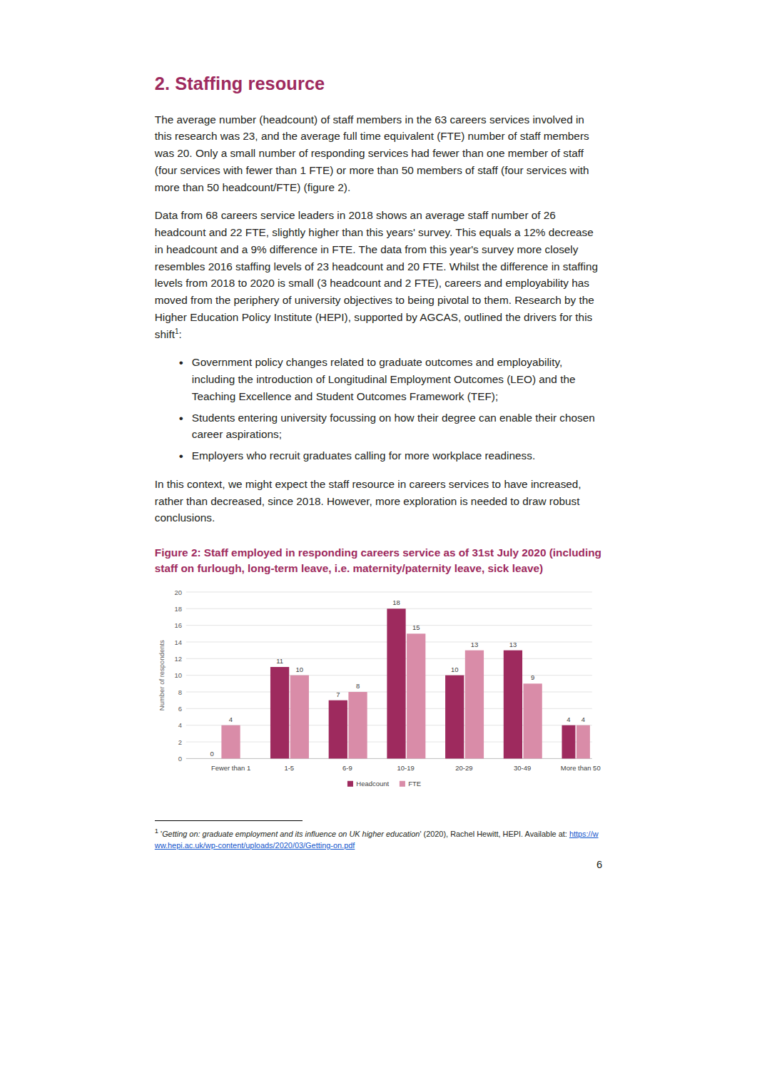2. Staffing resource
The average number (headcount) of staff members in the 63 careers services involved in this research was 23, and the average full time equivalent (FTE) number of staff members was 20. Only a small number of responding services had fewer than one member of staff (four services with fewer than 1 FTE) or more than 50 members of staff (four services with more than 50 headcount/FTE) (figure 2).
Data from 68 careers service leaders in 2018 shows an average staff number of 26 headcount and 22 FTE, slightly higher than this years' survey. This equals a 12% decrease in headcount and a 9% difference in FTE. The data from this year's survey more closely resembles 2016 staffing levels of 23 headcount and 20 FTE. Whilst the difference in staffing levels from 2018 to 2020 is small (3 headcount and 2 FTE), careers and employability has moved from the periphery of university objectives to being pivotal to them. Research by the Higher Education Policy Institute (HEPI), supported by AGCAS, outlined the drivers for this shift1:
Government policy changes related to graduate outcomes and employability, including the introduction of Longitudinal Employment Outcomes (LEO) and the Teaching Excellence and Student Outcomes Framework (TEF);
Students entering university focussing on how their degree can enable their chosen career aspirations;
Employers who recruit graduates calling for more workplace readiness.
In this context, we might expect the staff resource in careers services to have increased, rather than decreased, since 2018. However, more exploration is needed to draw robust conclusions.
Figure 2: Staff employed in responding careers service as of 31st July 2020 (including staff on furlough, long-term leave, i.e. maternity/paternity leave, sick leave)
20 18 16 14 12 10 8 6 4 2 0 Number of respondents 4 0 11 10 7 8 18 15 10 13 13 9 4 4 Fewer than 1 1-5 6-9 10-19 20-29 30-49 More than 50 Headcount FTE
1 'Getting on: graduate employment and its influence on UK higher education' (2020), Rachel Hewitt, HEPI. Available at: https://www.hepi.ac.uk/wp-content/uploads/2020/03/Getting-on.pdf
6